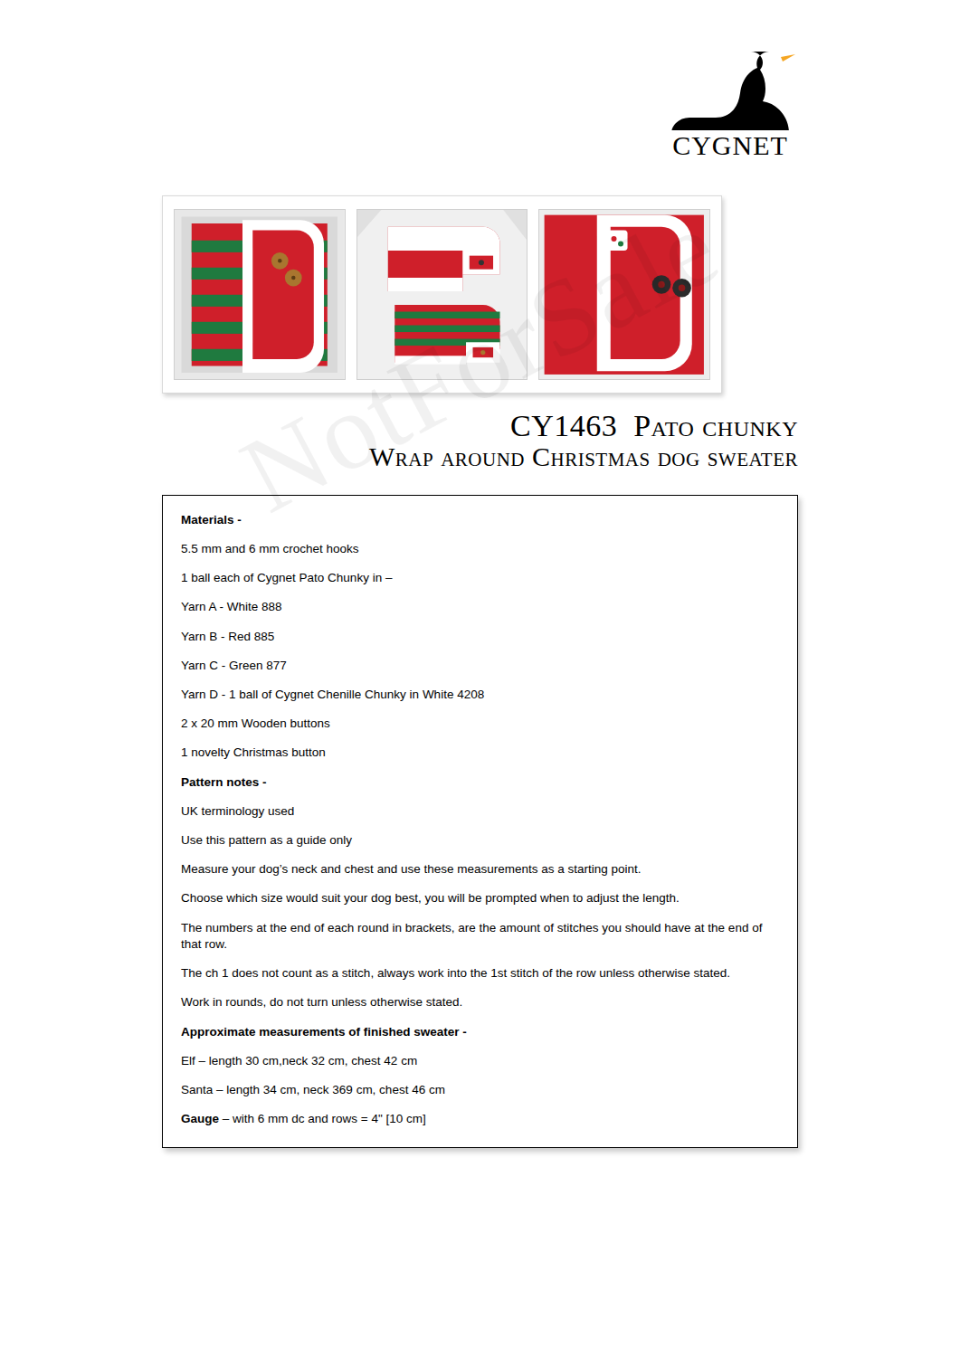CYGNET
CY1463 Pato chunky
Wrap around Christmas dog sweater
NotForSale
Materials -
5.5 mm and 6 mm crochet hooks
1 ball each of Cygnet Pato Chunky in –
Yarn A - White 888
Yarn B - Red 885
Yarn C - Green 877
Yarn D - 1 ball of Cygnet Chenille Chunky in White 4208
2 x 20 mm Wooden buttons
1 novelty Christmas button
Pattern notes -
UK terminology used
Use this pattern as a guide only
Measure your dog’s neck and chest and use these measurements as a starting point.
Choose which size would suit your dog best, you will be prompted when to adjust the length.
The numbers at the end of each round in brackets, are the amount of stitches you should have at the end of that row.
The ch 1 does not count as a stitch, always work into the 1st stitch of the row unless otherwise stated.
Work in rounds, do not turn unless otherwise stated.
Approximate measurements of finished sweater -
Elf – length 30 cm,neck 32 cm, chest 42 cm
Santa – length 34 cm, neck 369 cm, chest 46 cm
Gauge – with 6 mm dc and rows = 4" [10 cm]